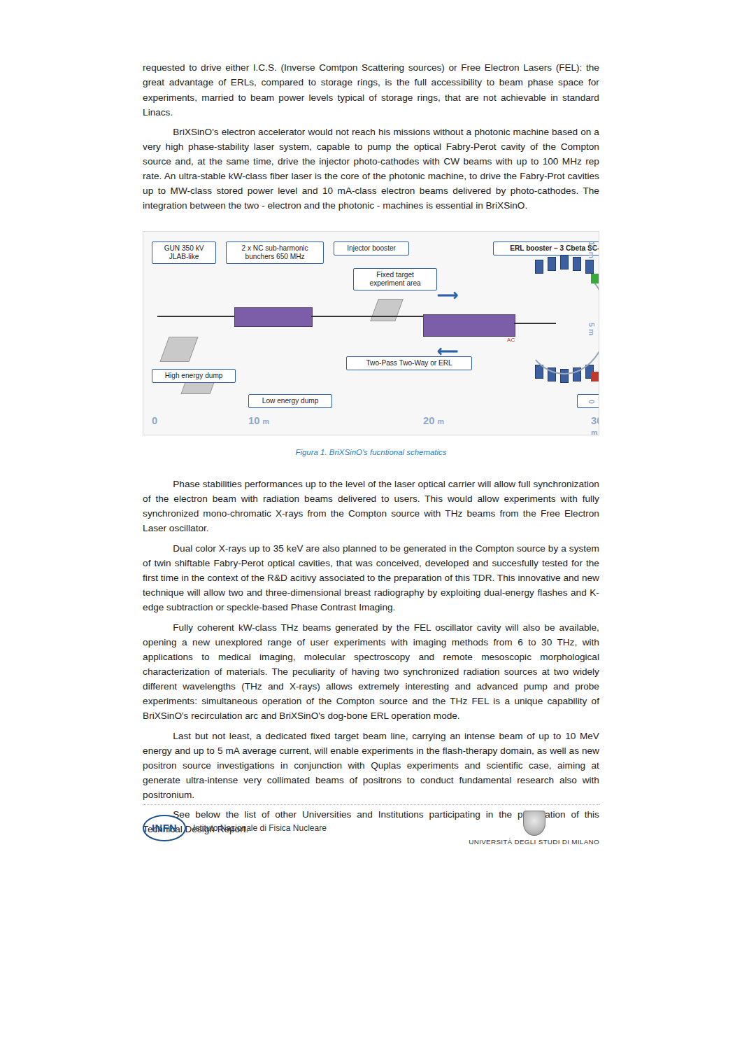requested to drive either I.C.S. (Inverse Comtpon Scattering sources) or Free Electron Lasers (FEL): the great advantage of ERLs, compared to storage rings, is the full accessibility to beam phase space for experiments, married to beam power levels typical of storage rings, that are not achievable in standard Linacs.
BriXSinO's electron accelerator would not reach his missions without a photonic machine based on a very high phase-stability laser system, capable to pump the optical Fabry-Perot cavity of the Compton source and, at the same time, drive the injector photo-cathodes with CW beams with up to 100 MHz rep rate. An ultra-stable kW-class fiber laser is the core of the photonic machine, to drive the Fabry-Prot cavities up to MW-class stored power level and 10 mA-class electron beams delivered by photo-cathodes. The integration between the two - electron and the photonic - machines is essential in BriXSinO.
GUN 350 kV
JLAB-like
2 x NC sub-harmonic
bunchers 650 MHz
Injector booster
ERL booster – 3 Cbeta SC-RF
Compton IP
Fixed target
experiment area
X-ray
THz
⟶
⟵
High energy dump
Low energy dump
Two-Pass Two-Way or ERL
THz FEL undulators
AC
0
10 m
20 m
30 m
36m
10 m
5 m
0
Figura 1. BriXSinO's fucntional schematics
Phase stabilities performances up to the level of the laser optical carrier will allow full synchronization of the electron beam with radiation beams delivered to users. This would allow experiments with fully synchronized mono-chromatic X-rays from the Compton source with THz beams from the Free Electron Laser oscillator.
Dual color X-rays up to 35 keV are also planned to be generated in the Compton source by a system of twin shiftable Fabry-Perot optical cavities, that was conceived, developed and succesfully tested for the first time in the context of the R&D acitivy associated to the preparation of this TDR. This innovative and new technique will allow two and three-dimensional breast radiography by exploiting dual-energy flashes and K-edge subtraction or speckle-based Phase Contrast Imaging.
Fully coherent kW-class THz beams generated by the FEL oscillator cavity will also be available, opening a new unexplored range of user experiments with imaging methods from 6 to 30 THz, with applications to medical imaging, molecular spectroscopy and remote mesoscopic morphological characterization of materials. The peculiarity of having two synchronized radiation sources at two widely different wavelengths (THz and X-rays) allows extremely interesting and advanced pump and probe experiments: simultaneous operation of the Compton source and the THz FEL is a unique capability of BriXSinO's recirculation arc and BriXSinO's dog-bone ERL operation mode.
Last but not least, a dedicated fixed target beam line, carrying an intense beam of up to 10 MeV energy and up to 5 mA average current, will enable experiments in the flash-therapy domain, as well as new positron source investigations in conjunction with Quplas experiments and scientific case, aiming at generate ultra-intense very collimated beams of positrons to conduct fundamental research also with positronium.
See below the list of other Universities and Institutions participating in the preparation of this Technical Design Report.
INFN
Istituto Nazionale di Fisica Nucleare
UNIVERSITÀ DEGLI STUDI DI MILANO